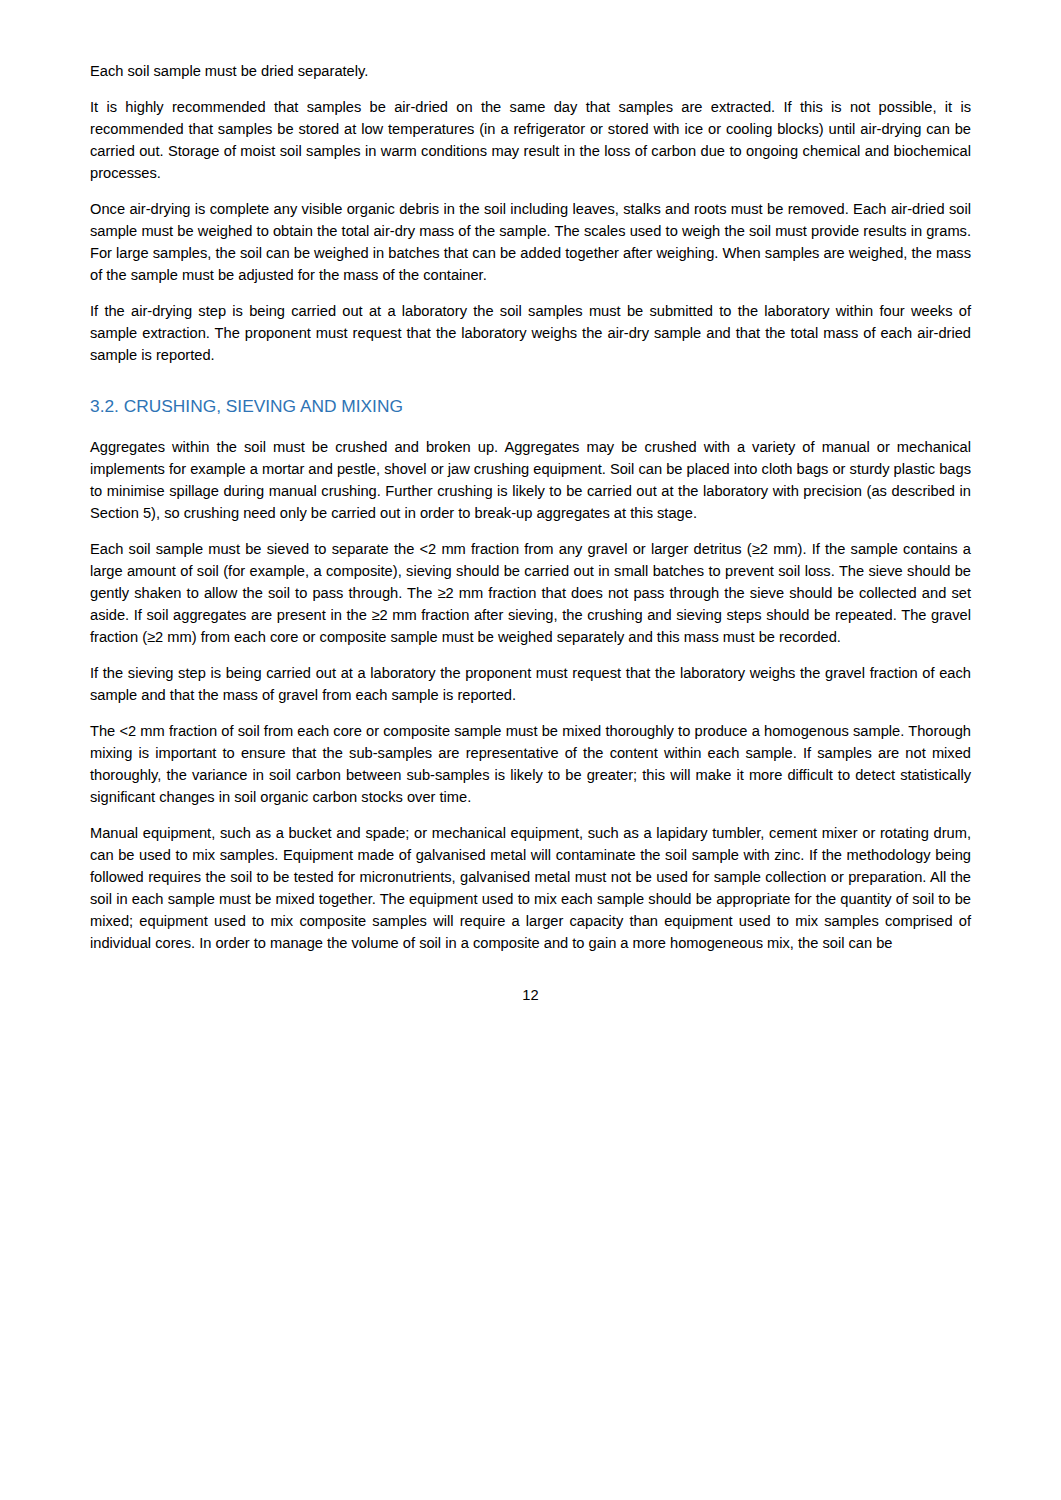Each soil sample must be dried separately.
It is highly recommended that samples be air-dried on the same day that samples are extracted. If this is not possible, it is recommended that samples be stored at low temperatures (in a refrigerator or stored with ice or cooling blocks) until air-drying can be carried out. Storage of moist soil samples in warm conditions may result in the loss of carbon due to ongoing chemical and biochemical processes.
Once air-drying is complete any visible organic debris in the soil including leaves, stalks and roots must be removed. Each air-dried soil sample must be weighed to obtain the total air-dry mass of the sample. The scales used to weigh the soil must provide results in grams. For large samples, the soil can be weighed in batches that can be added together after weighing. When samples are weighed, the mass of the sample must be adjusted for the mass of the container.
If the air-drying step is being carried out at a laboratory the soil samples must be submitted to the laboratory within four weeks of sample extraction. The proponent must request that the laboratory weighs the air-dry sample and that the total mass of each air-dried sample is reported.
3.2. CRUSHING, SIEVING AND MIXING
Aggregates within the soil must be crushed and broken up. Aggregates may be crushed with a variety of manual or mechanical implements for example a mortar and pestle, shovel or jaw crushing equipment. Soil can be placed into cloth bags or sturdy plastic bags to minimise spillage during manual crushing. Further crushing is likely to be carried out at the laboratory with precision (as described in Section 5), so crushing need only be carried out in order to break-up aggregates at this stage.
Each soil sample must be sieved to separate the <2 mm fraction from any gravel or larger detritus (≥2 mm). If the sample contains a large amount of soil (for example, a composite), sieving should be carried out in small batches to prevent soil loss. The sieve should be gently shaken to allow the soil to pass through. The ≥2 mm fraction that does not pass through the sieve should be collected and set aside. If soil aggregates are present in the ≥2 mm fraction after sieving, the crushing and sieving steps should be repeated. The gravel fraction (≥2 mm) from each core or composite sample must be weighed separately and this mass must be recorded.
If the sieving step is being carried out at a laboratory the proponent must request that the laboratory weighs the gravel fraction of each sample and that the mass of gravel from each sample is reported.
The <2 mm fraction of soil from each core or composite sample must be mixed thoroughly to produce a homogenous sample. Thorough mixing is important to ensure that the sub-samples are representative of the content within each sample. If samples are not mixed thoroughly, the variance in soil carbon between sub-samples is likely to be greater; this will make it more difficult to detect statistically significant changes in soil organic carbon stocks over time.
Manual equipment, such as a bucket and spade; or mechanical equipment, such as a lapidary tumbler, cement mixer or rotating drum, can be used to mix samples. Equipment made of galvanised metal will contaminate the soil sample with zinc. If the methodology being followed requires the soil to be tested for micronutrients, galvanised metal must not be used for sample collection or preparation. All the soil in each sample must be mixed together. The equipment used to mix each sample should be appropriate for the quantity of soil to be mixed; equipment used to mix composite samples will require a larger capacity than equipment used to mix samples comprised of individual cores. In order to manage the volume of soil in a composite and to gain a more homogeneous mix, the soil can be
12